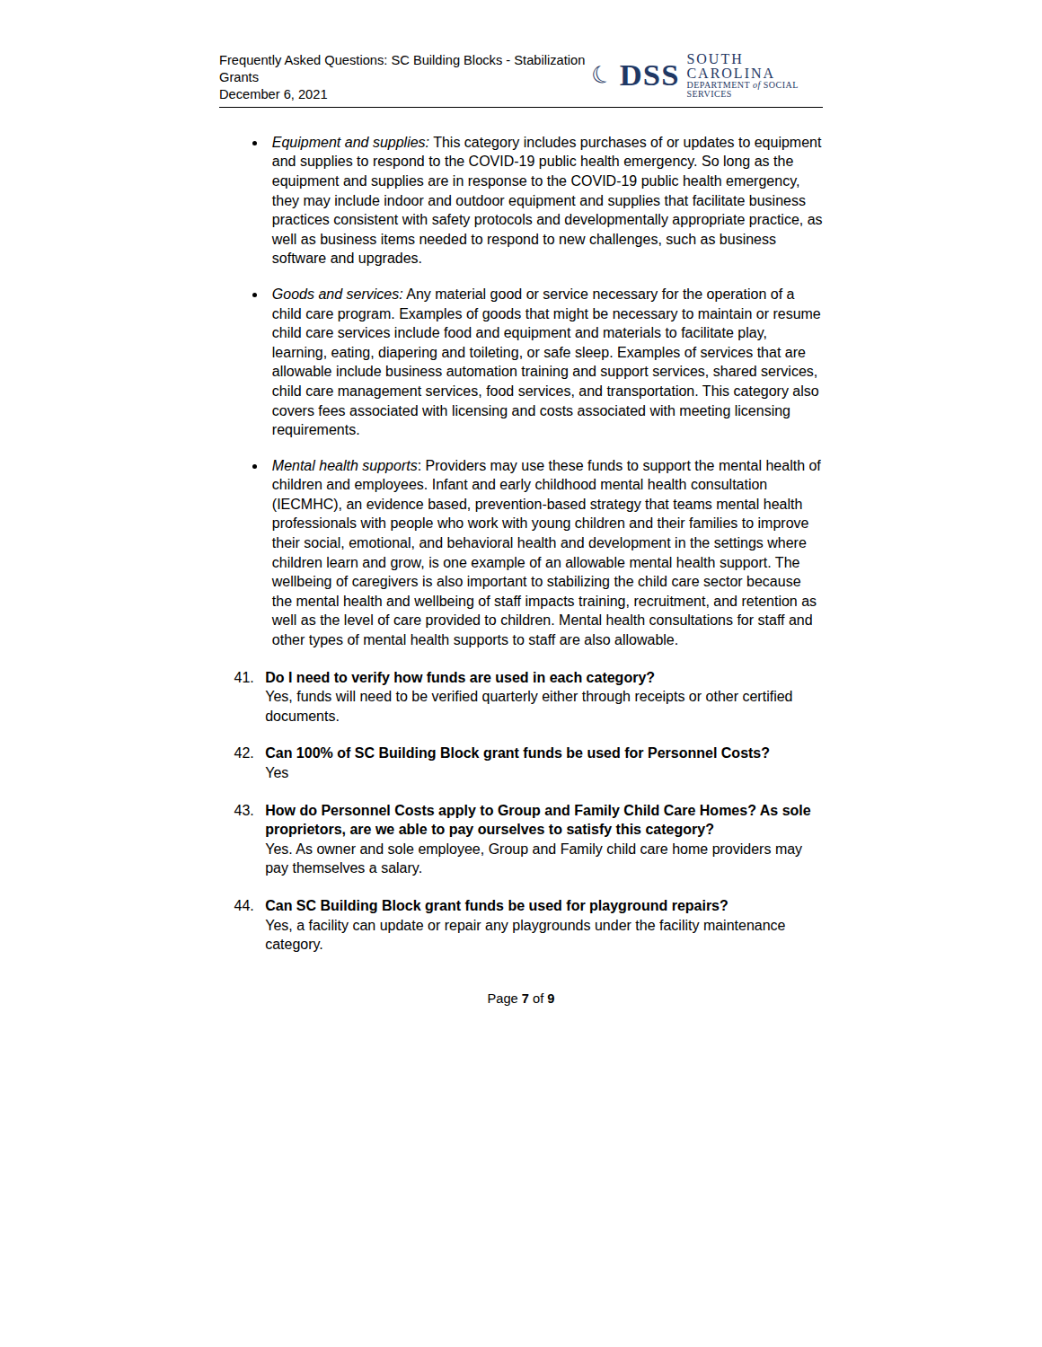Frequently Asked Questions: SC Building Blocks - Stabilization Grants
December 6, 2021
☾ DSS SOUTH CAROLINA DEPARTMENT of SOCIAL SERVICES
Equipment and supplies: This category includes purchases of or updates to equipment and supplies to respond to the COVID-19 public health emergency. So long as the equipment and supplies are in response to the COVID-19 public health emergency, they may include indoor and outdoor equipment and supplies that facilitate business practices consistent with safety protocols and developmentally appropriate practice, as well as business items needed to respond to new challenges, such as business software and upgrades.
Goods and services: Any material good or service necessary for the operation of a child care program. Examples of goods that might be necessary to maintain or resume child care services include food and equipment and materials to facilitate play, learning, eating, diapering and toileting, or safe sleep. Examples of services that are allowable include business automation training and support services, shared services, child care management services, food services, and transportation. This category also covers fees associated with licensing and costs associated with meeting licensing requirements.
Mental health supports: Providers may use these funds to support the mental health of children and employees. Infant and early childhood mental health consultation (IECMHC), an evidence based, prevention-based strategy that teams mental health professionals with people who work with young children and their families to improve their social, emotional, and behavioral health and development in the settings where children learn and grow, is one example of an allowable mental health support. The wellbeing of caregivers is also important to stabilizing the child care sector because the mental health and wellbeing of staff impacts training, recruitment, and retention as well as the level of care provided to children. Mental health consultations for staff and other types of mental health supports to staff are also allowable.
Do I need to verify how funds are used in each category?
Yes, funds will need to be verified quarterly either through receipts or other certified documents.
Can 100% of SC Building Block grant funds be used for Personnel Costs?
Yes
How do Personnel Costs apply to Group and Family Child Care Homes? As sole proprietors, are we able to pay ourselves to satisfy this category?
Yes. As owner and sole employee, Group and Family child care home providers may pay themselves a salary.
Can SC Building Block grant funds be used for playground repairs?
Yes, a facility can update or repair any playgrounds under the facility maintenance category.
Page 7 of 9